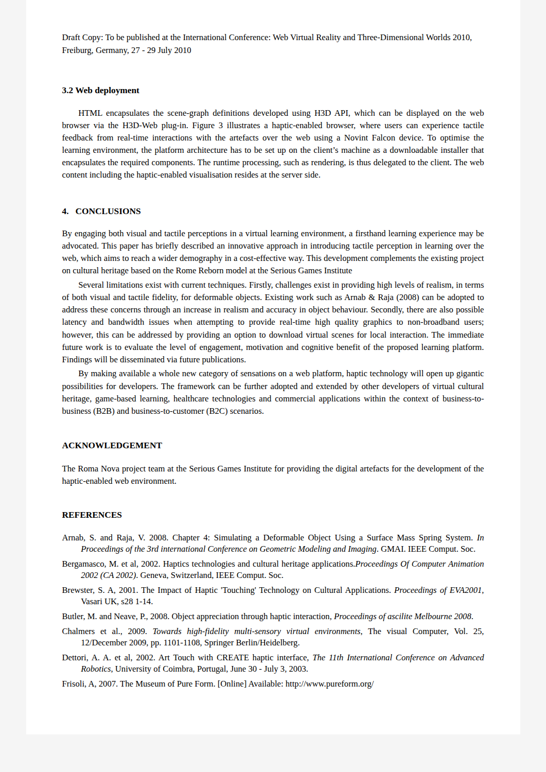Draft Copy: To be published at the International Conference: Web Virtual Reality and Three-Dimensional Worlds 2010, Freiburg, Germany, 27 - 29 July 2010
3.2 Web deployment
HTML encapsulates the scene-graph definitions developed using H3D API, which can be displayed on the web browser via the H3D-Web plug-in. Figure 3 illustrates a haptic-enabled browser, where users can experience tactile feedback from real-time interactions with the artefacts over the web using a Novint Falcon device. To optimise the learning environment, the platform architecture has to be set up on the client’s machine as a downloadable installer that encapsulates the required components. The runtime processing, such as rendering, is thus delegated to the client. The web content including the haptic-enabled visualisation resides at the server side.
4. CONCLUSIONS
By engaging both visual and tactile perceptions in a virtual learning environment, a firsthand learning experience may be advocated. This paper has briefly described an innovative approach in introducing tactile perception in learning over the web, which aims to reach a wider demography in a cost-effective way. This development complements the existing project on cultural heritage based on the Rome Reborn model at the Serious Games Institute
Several limitations exist with current techniques. Firstly, challenges exist in providing high levels of realism, in terms of both visual and tactile fidelity, for deformable objects. Existing work such as Arnab & Raja (2008) can be adopted to address these concerns through an increase in realism and accuracy in object behaviour. Secondly, there are also possible latency and bandwidth issues when attempting to provide real-time high quality graphics to non-broadband users; however, this can be addressed by providing an option to download virtual scenes for local interaction. The immediate future work is to evaluate the level of engagement, motivation and cognitive benefit of the proposed learning platform. Findings will be disseminated via future publications.
By making available a whole new category of sensations on a web platform, haptic technology will open up gigantic possibilities for developers. The framework can be further adopted and extended by other developers of virtual cultural heritage, game-based learning, healthcare technologies and commercial applications within the context of business-to-business (B2B) and business-to-customer (B2C) scenarios.
ACKNOWLEDGEMENT
The Roma Nova project team at the Serious Games Institute for providing the digital artefacts for the development of the haptic-enabled web environment.
REFERENCES
Arnab, S. and Raja, V. 2008. Chapter 4: Simulating a Deformable Object Using a Surface Mass Spring System. In Proceedings of the 3rd international Conference on Geometric Modeling and Imaging. GMAI. IEEE Comput. Soc.
Bergamasco, M. et al, 2002. Haptics technologies and cultural heritage applications.Proceedings Of Computer Animation 2002 (CA 2002). Geneva, Switzerland, IEEE Comput. Soc.
Brewster, S. A, 2001. The Impact of Haptic 'Touching' Technology on Cultural Applications. Proceedings of EVA2001, Vasari UK, s28 1-14.
Butler, M. and Neave, P., 2008. Object appreciation through haptic interaction, Proceedings of ascilite Melbourne 2008.
Chalmers et al., 2009. Towards high-fidelity multi-sensory virtual environments, The visual Computer, Vol. 25, 12/December 2009, pp. 1101-1108, Springer Berlin/Heidelberg.
Dettori, A. A. et al, 2002. Art Touch with CREATE haptic interface, The 11th International Conference on Advanced Robotics, University of Coimbra, Portugal, June 30 - July 3, 2003.
Frisoli, A, 2007. The Museum of Pure Form. [Online] Available: http://www.pureform.org/